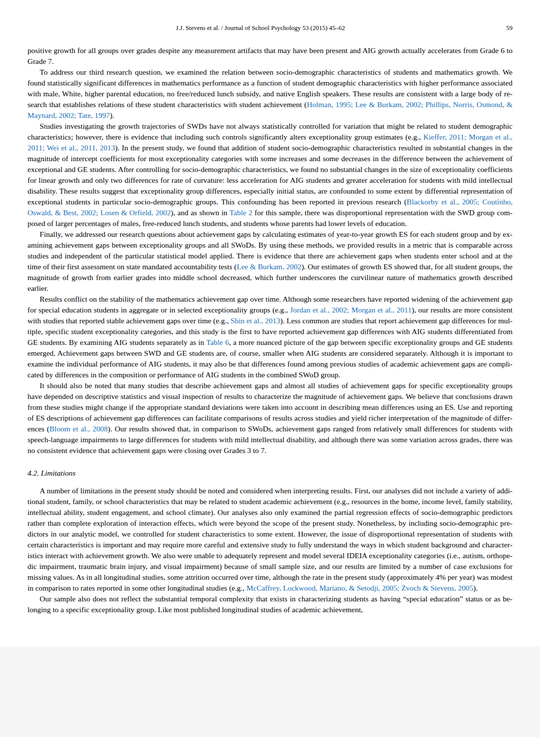J.J. Stevens et al. / Journal of School Psychology 53 (2015) 45–62 59
positive growth for all groups over grades despite any measurement artifacts that may have been present and AIG growth actually accelerates from Grade 6 to Grade 7.
To address our third research question, we examined the relation between socio-demographic characteristics of students and mathematics growth. We found statistically significant differences in mathematics performance as a function of student demographic characteristics with higher performance associated with male, White, higher parental education, no free/reduced lunch subsidy, and native English speakers. These results are consistent with a large body of research that establishes relations of these student characteristics with student achievement (Holman, 1995; Lee & Burkam, 2002; Phillips, Norris, Osmond, & Maynard, 2002; Tate, 1997).
Studies investigating the growth trajectories of SWDs have not always statistically controlled for variation that might be related to student demographic characteristics; however, there is evidence that including such controls significantly alters exceptionality group estimates (e.g., Kieffer, 2011; Morgan et al., 2011; Wei et al., 2011, 2013). In the present study, we found that addition of student socio-demographic characteristics resulted in substantial changes in the magnitude of intercept coefficients for most exceptionality categories with some increases and some decreases in the difference between the achievement of exceptional and GE students. After controlling for socio-demographic characteristics, we found no substantial changes in the size of exceptionality coefficients for linear growth and only two differences for rate of curvature: less acceleration for AIG students and greater acceleration for students with mild intellectual disability. These results suggest that exceptionality group differences, especially initial status, are confounded to some extent by differential representation of exceptional students in particular socio-demographic groups. This confounding has been reported in previous research (Blackorby et al., 2005; Coutinho, Oswald, & Best, 2002; Losen & Orfield, 2002), and as shown in Table 2 for this sample, there was disproportional representation with the SWD group composed of larger percentages of males, free-reduced lunch students, and students whose parents had lower levels of education.
Finally, we addressed our research questions about achievement gaps by calculating estimates of year-to-year growth ES for each student group and by examining achievement gaps between exceptionality groups and all SWoDs. By using these methods, we provided results in a metric that is comparable across studies and independent of the particular statistical model applied. There is evidence that there are achievement gaps when students enter school and at the time of their first assessment on state mandated accountability tests (Lee & Burkam, 2002). Our estimates of growth ES showed that, for all student groups, the magnitude of growth from earlier grades into middle school decreased, which further underscores the curvilinear nature of mathematics growth described earlier.
Results conflict on the stability of the mathematics achievement gap over time. Although some researchers have reported widening of the achievement gap for special education students in aggregate or in selected exceptionality groups (e.g., Jordan et al., 2002; Morgan et al., 2011), our results are more consistent with studies that reported stable achievement gaps over time (e.g., Shin et al., 2013). Less common are studies that report achievement gap differences for multiple, specific student exceptionality categories, and this study is the first to have reported achievement gap differences with AIG students differentiated from GE students. By examining AIG students separately as in Table 6, a more nuanced picture of the gap between specific exceptionality groups and GE students emerged. Achievement gaps between SWD and GE students are, of course, smaller when AIG students are considered separately. Although it is important to examine the individual performance of AIG students, it may also be that differences found among previous studies of academic achievement gaps are complicated by differences in the composition or performance of AIG students in the combined SWoD group.
It should also be noted that many studies that describe achievement gaps and almost all studies of achievement gaps for specific exceptionality groups have depended on descriptive statistics and visual inspection of results to characterize the magnitude of achievement gaps. We believe that conclusions drawn from these studies might change if the appropriate standard deviations were taken into account in describing mean differences using an ES. Use and reporting of ES descriptions of achievement gap differences can facilitate comparisons of results across studies and yield richer interpretation of the magnitude of differences (Bloom et al., 2008). Our results showed that, in comparison to SWoDs, achievement gaps ranged from relatively small differences for students with speech-language impairments to large differences for students with mild intellectual disability, and although there was some variation across grades, there was no consistent evidence that achievement gaps were closing over Grades 3 to 7.
4.2. Limitations
A number of limitations in the present study should be noted and considered when interpreting results. First, our analyses did not include a variety of additional student, family, or school characteristics that may be related to student academic achievement (e.g., resources in the home, income level, family stability, intellectual ability, student engagement, and school climate). Our analyses also only examined the partial regression effects of socio-demographic predictors rather than complete exploration of interaction effects, which were beyond the scope of the present study. Nonetheless, by including socio-demographic predictors in our analytic model, we controlled for student characteristics to some extent. However, the issue of disproportional representation of students with certain characteristics is important and may require more careful and extensive study to fully understand the ways in which student background and characteristics interact with achievement growth. We also were unable to adequately represent and model several IDEIA exceptionality categories (i.e., autism, orthopedic impairment, traumatic brain injury, and visual impairment) because of small sample size, and our results are limited by a number of case exclusions for missing values. As in all longitudinal studies, some attrition occurred over time, although the rate in the present study (approximately 4% per year) was modest in comparison to rates reported in some other longitudinal studies (e.g., McCaffrey, Lockwood, Mariano, & Setodji, 2005; Zvoch & Stevens, 2005).
Our sample also does not reflect the substantial temporal complexity that exists in characterizing students as having “special education” status or as belonging to a specific exceptionality group. Like most published longitudinal studies of academic achievement,